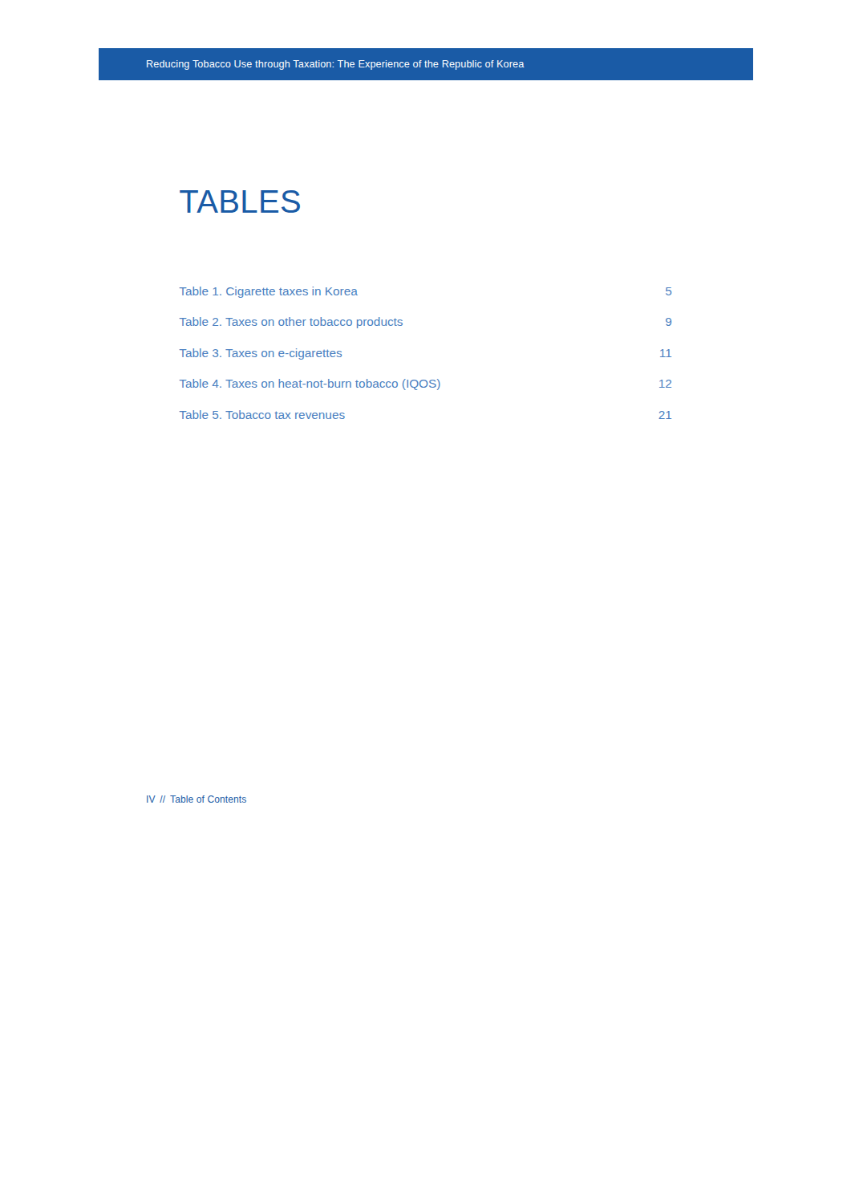Reducing Tobacco Use through Taxation: The Experience of the Republic of Korea
TABLES
| Table 1. Cigarette taxes in Korea | 5 |
| Table 2. Taxes on other tobacco products | 9 |
| Table 3. Taxes on e-cigarettes | 11 |
| Table 4. Taxes on heat-not-burn tobacco (IQOS) | 12 |
| Table 5. Tobacco tax revenues | 21 |
IV//Table of Contents